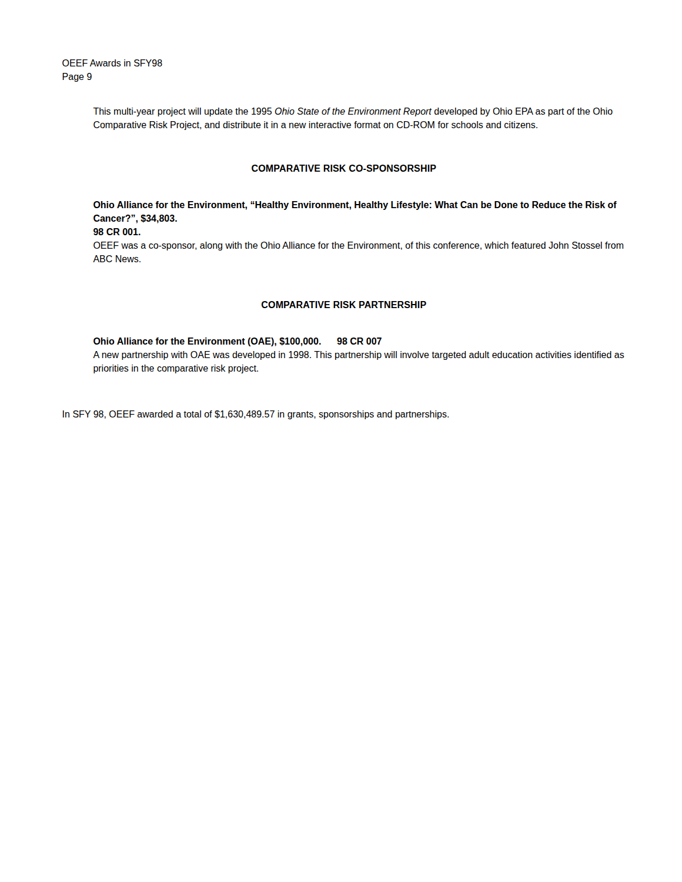OEEF Awards in SFY98
Page 9
This multi-year project will update the 1995 Ohio State of the Environment Report developed by Ohio EPA as part of the Ohio Comparative Risk Project, and distribute it in a new interactive format on CD-ROM for schools and citizens.
COMPARATIVE RISK CO-SPONSORSHIP
Ohio Alliance for the Environment, “Healthy Environment, Healthy Lifestyle: What Can be Done to Reduce the Risk of Cancer?”, $34,803.
98 CR 001.
OEEF was a co-sponsor, along with the Ohio Alliance for the Environment, of this conference, which featured John Stossel from ABC News.
COMPARATIVE RISK PARTNERSHIP
Ohio Alliance for the Environment (OAE), $100,000. 98 CR 007
A new partnership with OAE was developed in 1998. This partnership will involve targeted adult education activities identified as priorities in the comparative risk project.
In SFY 98, OEEF awarded a total of $1,630,489.57 in grants, sponsorships and partnerships.